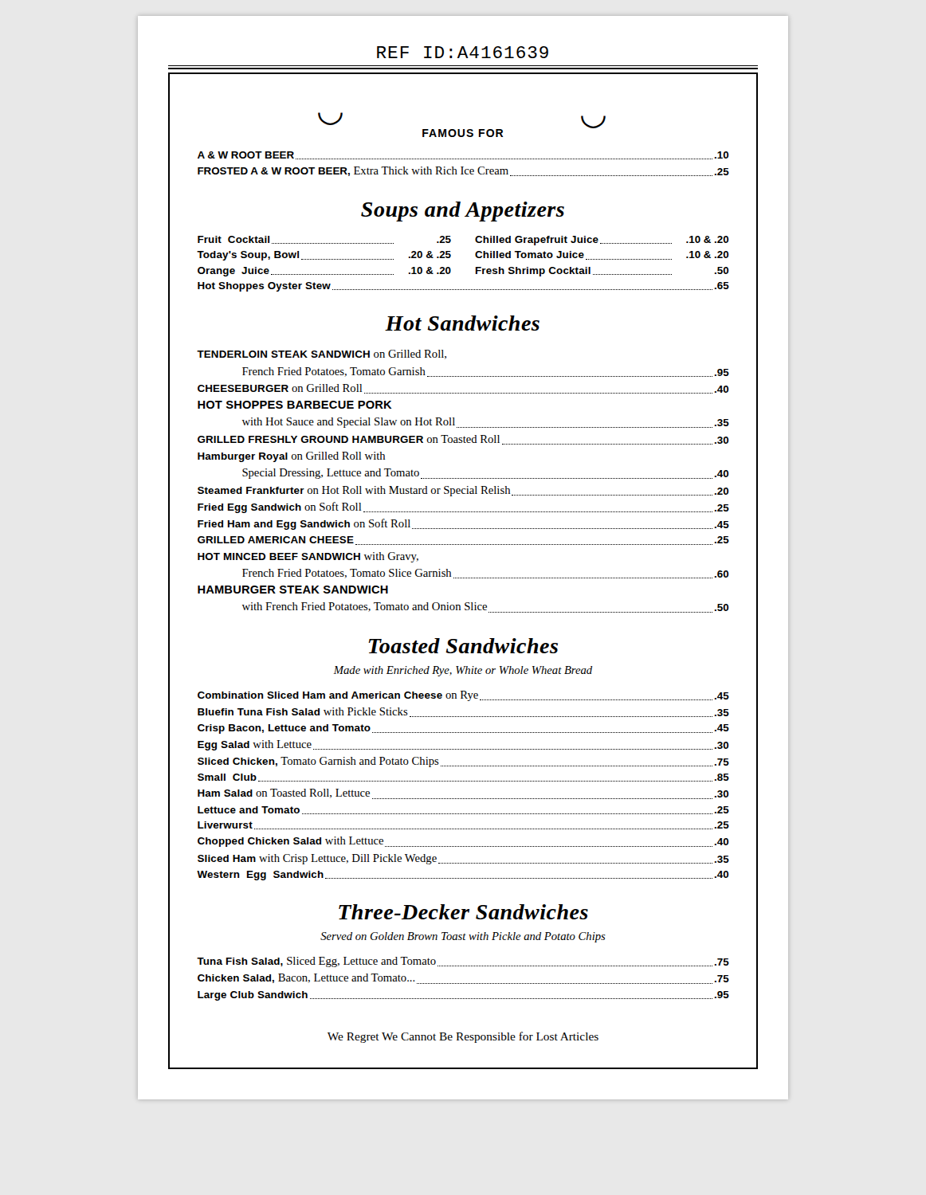REF ID:A4161639
◡ ◡
FAMOUS FOR
A & W ROOT BEER .10
FROSTED A & W ROOT BEER, Extra Thick with Rich Ice Cream .25
Soups and Appetizers
Fruit Cocktail .25
Today's Soup, Bowl .20 & .25
Orange Juice .10 & .20
Chilled Grapefruit Juice .10 & .20
Chilled Tomato Juice .10 & .20
Fresh Shrimp Cocktail .50
Hot Shoppes Oyster Stew .65
Hot Sandwiches
TENDERLOIN STEAK SANDWICH on Grilled Roll,
French Fried Potatoes, Tomato Garnish .95
CHEESEBURGER on Grilled Roll .40
HOT SHOPPES BARBECUE PORK
with Hot Sauce and Special Slaw on Hot Roll .35
GRILLED FRESHLY GROUND HAMBURGER on Toasted Roll .30
Hamburger Royal on Grilled Roll with
Special Dressing, Lettuce and Tomato .40
Steamed Frankfurter on Hot Roll with Mustard or Special Relish .20
Fried Egg Sandwich on Soft Roll .25
Fried Ham and Egg Sandwich on Soft Roll .45
GRILLED AMERICAN CHEESE .25
HOT MINCED BEEF SANDWICH with Gravy,
French Fried Potatoes, Tomato Slice Garnish .60
HAMBURGER STEAK SANDWICH
with French Fried Potatoes, Tomato and Onion Slice .50
Toasted Sandwiches
Made with Enriched Rye, White or Whole Wheat Bread
Combination Sliced Ham and American Cheese on Rye .45
Bluefin Tuna Fish Salad with Pickle Sticks .35
Crisp Bacon, Lettuce and Tomato .45
Egg Salad with Lettuce .30
Sliced Chicken, Tomato Garnish and Potato Chips .75
Small Club .85
Ham Salad on Toasted Roll, Lettuce .30
Lettuce and Tomato .25
Liverwurst .25
Chopped Chicken Salad with Lettuce .40
Sliced Ham with Crisp Lettuce, Dill Pickle Wedge .35
Western Egg Sandwich .40
Three-Decker Sandwiches
Served on Golden Brown Toast with Pickle and Potato Chips
Tuna Fish Salad, Sliced Egg, Lettuce and Tomato .75
Chicken Salad, Bacon, Lettuce and Tomato... .75
Large Club Sandwich .95
We Regret We Cannot Be Responsible for Lost Articles